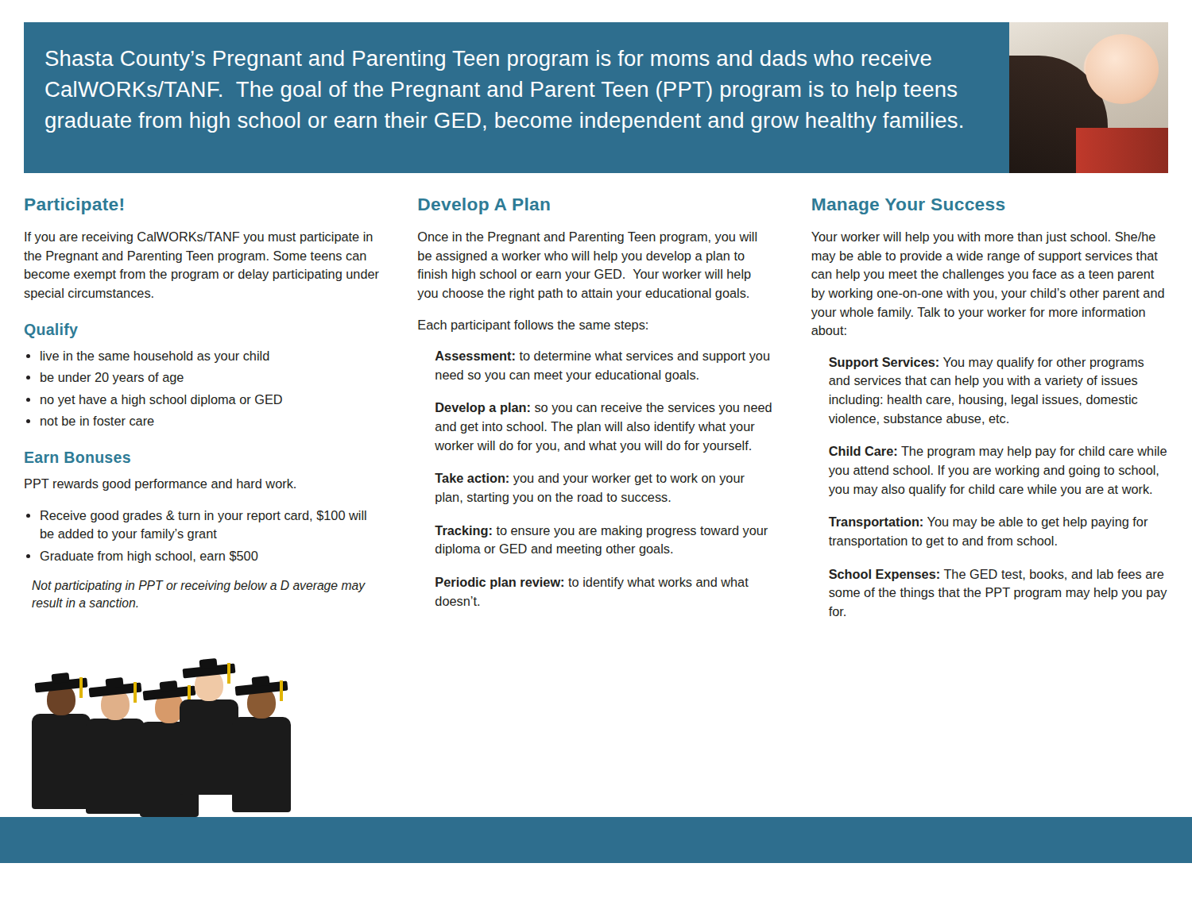Shasta County’s Pregnant and Parenting Teen program is for moms and dads who receive CalWORKs/TANF. The goal of the Pregnant and Parent Teen (PPT) program is to help teens graduate from high school or earn their GED, become independent and grow healthy families.
Participate!
If you are receiving CalWORKs/TANF you must participate in the Pregnant and Parenting Teen program. Some teens can become exempt from the program or delay participating under special circumstances.
Qualify
live in the same household as your child
be under 20 years of age
no yet have a high school diploma or GED
not be in foster care
Earn Bonuses
PPT rewards good performance and hard work.
Receive good grades & turn in your report card, $100 will be added to your family’s grant
Graduate from high school, earn $500
Not participating in PPT or receiving below a D average may result in a sanction.
Develop A Plan
Once in the Pregnant and Parenting Teen program, you will be assigned a worker who will help you develop a plan to finish high school or earn your GED. Your worker will help you choose the right path to attain your educational goals.
Each participant follows the same steps:
Assessment: to determine what services and support you need so you can meet your educational goals.
Develop a plan: so you can receive the services you need and get into school. The plan will also identify what your worker will do for you, and what you will do for yourself.
Take action: you and your worker get to work on your plan, starting you on the road to success.
Tracking: to ensure you are making progress toward your diploma or GED and meeting other goals.
Periodic plan review: to identify what works and what doesn’t.
Manage Your Success
Your worker will help you with more than just school. She/he may be able to provide a wide range of support services that can help you meet the challenges you face as a teen parent by working one-on-one with you, your child’s other parent and your whole family. Talk to your worker for more information about:
Support Services: You may qualify for other programs and services that can help you with a variety of issues including: health care, housing, legal issues, domestic violence, substance abuse, etc.
Child Care: The program may help pay for child care while you attend school. If you are working and going to school, you may also qualify for child care while you are at work.
Transportation: You may be able to get help paying for transportation to get to and from school.
School Expenses: The GED test, books, and lab fees are some of the things that the PPT program may help you pay for.